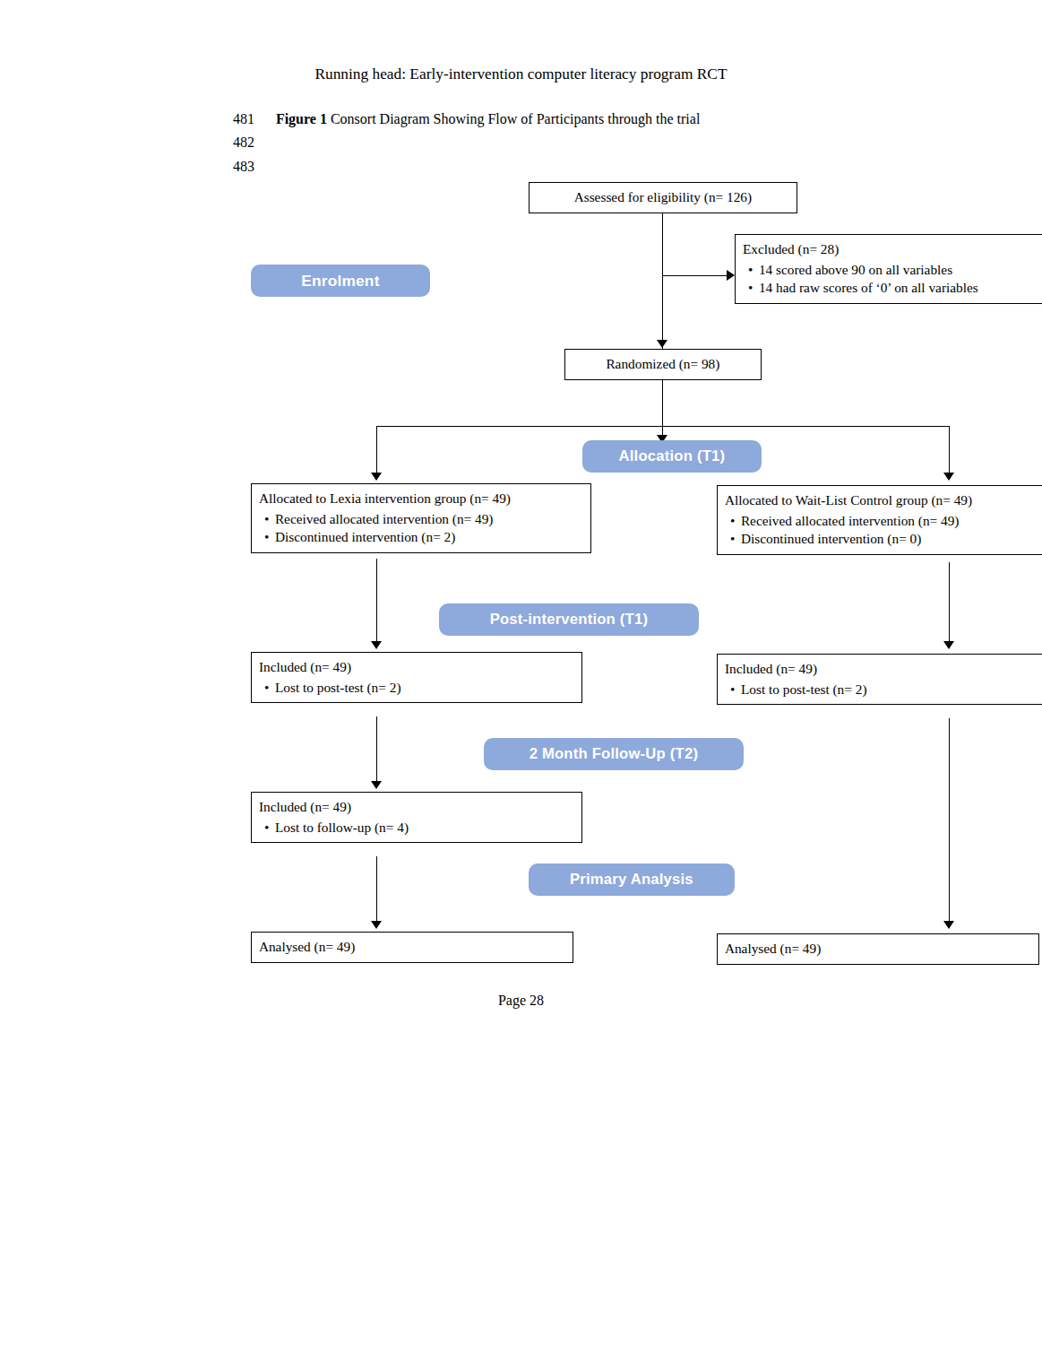Running head: Early-intervention computer literacy program RCT
481 Figure 1 Consort Diagram Showing Flow of Participants through the trial
482
483
Assessed for eligibility (n= 126)
Enrolment
Excluded (n= 28)
14 scored above 90 on all variables
14 had raw scores of ‘0’ on all variables
Randomized (n= 98)
Allocation (T1)
Allocated to Lexia intervention group (n= 49)
Received allocated intervention (n= 49)
Discontinued intervention (n= 2)
Allocated to Wait-List Control group (n= 49)
Received allocated intervention (n= 49)
Discontinued intervention (n= 0)
Post-intervention (T1)
Included (n= 49)
Lost to post-test (n= 2)
Included (n= 49)
Lost to post-test (n= 2)
2 Month Follow-Up (T2)
Included (n= 49)
Lost to follow-up (n= 4)
Primary Analysis
Analysed (n= 49)
Analysed (n= 49)
Page 28